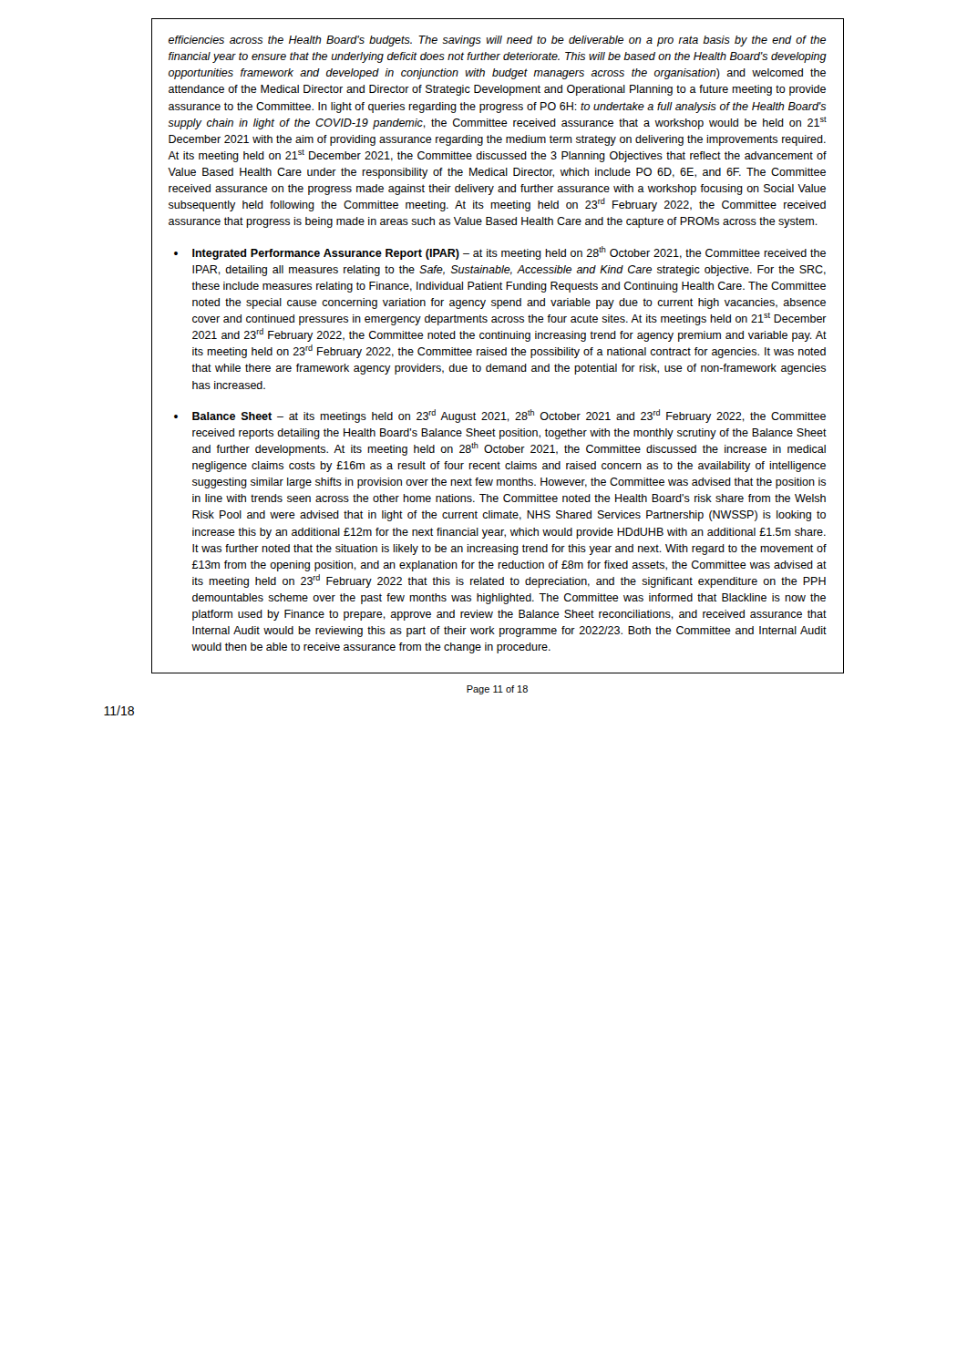efficiencies across the Health Board's budgets. The savings will need to be deliverable on a pro rata basis by the end of the financial year to ensure that the underlying deficit does not further deteriorate. This will be based on the Health Board's developing opportunities framework and developed in conjunction with budget managers across the organisation) and welcomed the attendance of the Medical Director and Director of Strategic Development and Operational Planning to a future meeting to provide assurance to the Committee. In light of queries regarding the progress of PO 6H: to undertake a full analysis of the Health Board's supply chain in light of the COVID-19 pandemic, the Committee received assurance that a workshop would be held on 21st December 2021 with the aim of providing assurance regarding the medium term strategy on delivering the improvements required. At its meeting held on 21st December 2021, the Committee discussed the 3 Planning Objectives that reflect the advancement of Value Based Health Care under the responsibility of the Medical Director, which include PO 6D, 6E, and 6F. The Committee received assurance on the progress made against their delivery and further assurance with a workshop focusing on Social Value subsequently held following the Committee meeting. At its meeting held on 23rd February 2022, the Committee received assurance that progress is being made in areas such as Value Based Health Care and the capture of PROMs across the system.
Integrated Performance Assurance Report (IPAR) – at its meeting held on 28th October 2021, the Committee received the IPAR, detailing all measures relating to the Safe, Sustainable, Accessible and Kind Care strategic objective. For the SRC, these include measures relating to Finance, Individual Patient Funding Requests and Continuing Health Care. The Committee noted the special cause concerning variation for agency spend and variable pay due to current high vacancies, absence cover and continued pressures in emergency departments across the four acute sites. At its meetings held on 21st December 2021 and 23rd February 2022, the Committee noted the continuing increasing trend for agency premium and variable pay. At its meeting held on 23rd February 2022, the Committee raised the possibility of a national contract for agencies. It was noted that while there are framework agency providers, due to demand and the potential for risk, use of non-framework agencies has increased.
Balance Sheet – at its meetings held on 23rd August 2021, 28th October 2021 and 23rd February 2022, the Committee received reports detailing the Health Board's Balance Sheet position, together with the monthly scrutiny of the Balance Sheet and further developments. At its meeting held on 28th October 2021, the Committee discussed the increase in medical negligence claims costs by £16m as a result of four recent claims and raised concern as to the availability of intelligence suggesting similar large shifts in provision over the next few months. However, the Committee was advised that the position is in line with trends seen across the other home nations. The Committee noted the Health Board's risk share from the Welsh Risk Pool and were advised that in light of the current climate, NHS Shared Services Partnership (NWSSP) is looking to increase this by an additional £12m for the next financial year, which would provide HDdUHB with an additional £1.5m share. It was further noted that the situation is likely to be an increasing trend for this year and next. With regard to the movement of £13m from the opening position, and an explanation for the reduction of £8m for fixed assets, the Committee was advised at its meeting held on 23rd February 2022 that this is related to depreciation, and the significant expenditure on the PPH demountables scheme over the past few months was highlighted. The Committee was informed that Blackline is now the platform used by Finance to prepare, approve and review the Balance Sheet reconciliations, and received assurance that Internal Audit would be reviewing this as part of their work programme for 2022/23. Both the Committee and Internal Audit would then be able to receive assurance from the change in procedure.
Page 11 of 18
11/18